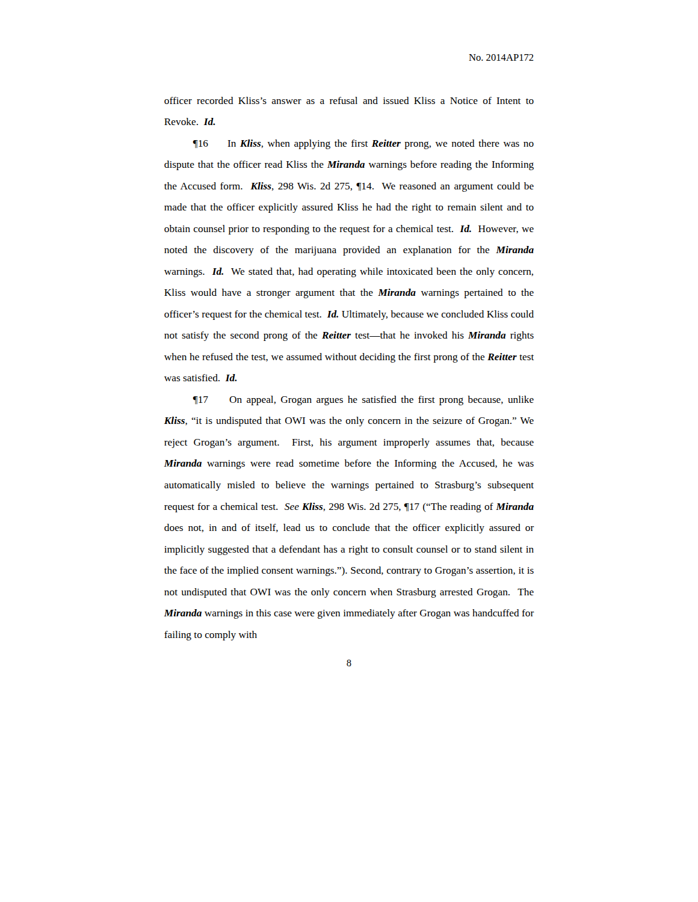No. 2014AP172
officer recorded Kliss’s answer as a refusal and issued Kliss a Notice of Intent to Revoke. Id.
¶16 In Kliss, when applying the first Reitter prong, we noted there was no dispute that the officer read Kliss the Miranda warnings before reading the Informing the Accused form. Kliss, 298 Wis. 2d 275, ¶14. We reasoned an argument could be made that the officer explicitly assured Kliss he had the right to remain silent and to obtain counsel prior to responding to the request for a chemical test. Id. However, we noted the discovery of the marijuana provided an explanation for the Miranda warnings. Id. We stated that, had operating while intoxicated been the only concern, Kliss would have a stronger argument that the Miranda warnings pertained to the officer’s request for the chemical test. Id. Ultimately, because we concluded Kliss could not satisfy the second prong of the Reitter test—that he invoked his Miranda rights when he refused the test, we assumed without deciding the first prong of the Reitter test was satisfied. Id.
¶17 On appeal, Grogan argues he satisfied the first prong because, unlike Kliss, “it is undisputed that OWI was the only concern in the seizure of Grogan.” We reject Grogan’s argument. First, his argument improperly assumes that, because Miranda warnings were read sometime before the Informing the Accused, he was automatically misled to believe the warnings pertained to Strasburg’s subsequent request for a chemical test. See Kliss, 298 Wis. 2d 275, ¶17 (“The reading of Miranda does not, in and of itself, lead us to conclude that the officer explicitly assured or implicitly suggested that a defendant has a right to consult counsel or to stand silent in the face of the implied consent warnings.”). Second, contrary to Grogan’s assertion, it is not undisputed that OWI was the only concern when Strasburg arrested Grogan. The Miranda warnings in this case were given immediately after Grogan was handcuffed for failing to comply with
8